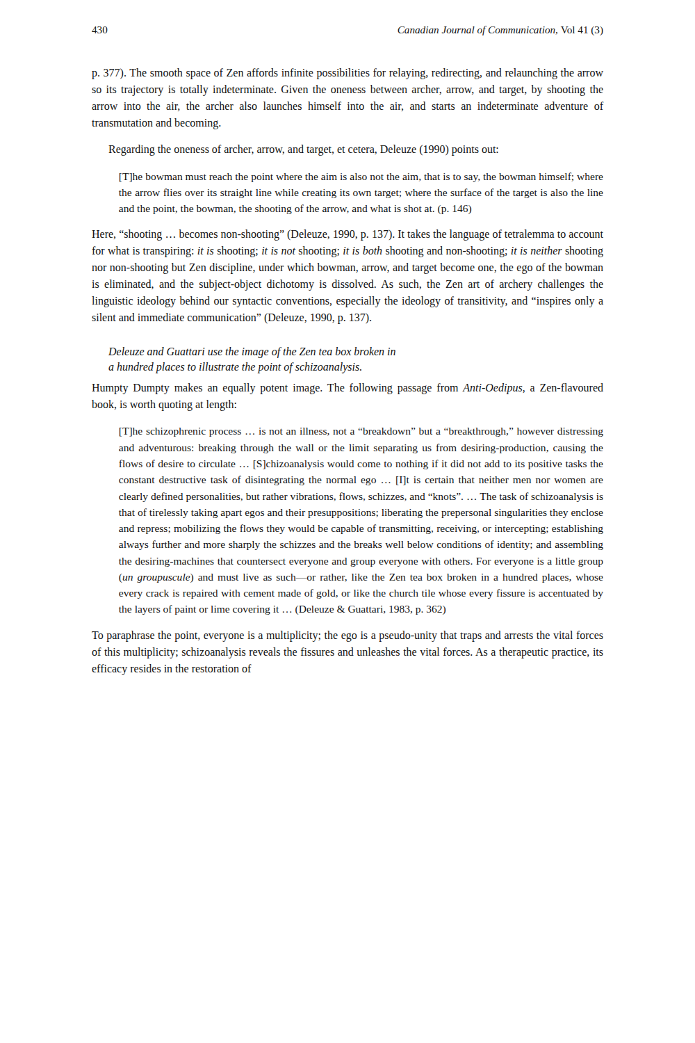430 Canadian Journal of Communication, Vol 41 (3)
p. 377). The smooth space of Zen affords infinite possibilities for relaying, redirecting, and relaunching the arrow so its trajectory is totally indeterminate. Given the oneness between archer, arrow, and target, by shooting the arrow into the air, the archer also launches himself into the air, and starts an indeterminate adventure of transmutation and becoming.
Regarding the oneness of archer, arrow, and target, et cetera, Deleuze (1990) points out:
[T]he bowman must reach the point where the aim is also not the aim, that is to say, the bowman himself; where the arrow flies over its straight line while creating its own target; where the surface of the target is also the line and the point, the bowman, the shooting of the arrow, and what is shot at. (p. 146)
Here, “shooting … becomes non-shooting” (Deleuze, 1990, p. 137). It takes the language of tetralemma to account for what is transpiring: it is shooting; it is not shooting; it is both shooting and non-shooting; it is neither shooting nor non-shooting but Zen discipline, under which bowman, arrow, and target become one, the ego of the bowman is eliminated, and the subject-object dichotomy is dissolved. As such, the Zen art of archery challenges the linguistic ideology behind our syntactic conventions, especially the ideology of transitivity, and “inspires only a silent and immediate communication” (Deleuze, 1990, p. 137).
Deleuze and Guattari use the image of the Zen tea box broken in
a hundred places to illustrate the point of schizoanalysis.
Humpty Dumpty makes an equally potent image. The following passage from Anti-Oedipus, a Zen-flavoured book, is worth quoting at length:
[T]he schizophrenic process … is not an illness, not a “breakdown” but a “breakthrough,” however distressing and adventurous: breaking through the wall or the limit separating us from desiring-production, causing the flows of desire to circulate … [S]chizoanalysis would come to nothing if it did not add to its positive tasks the constant destructive task of disintegrating the normal ego … [I]t is certain that neither men nor women are clearly defined personalities, but rather vibrations, flows, schizzes, and “knots”. … The task of schizoanalysis is that of tirelessly taking apart egos and their presuppositions; liberating the prepersonal singularities they enclose and repress; mobilizing the flows they would be capable of transmitting, receiving, or intercepting; establishing always further and more sharply the schizzes and the breaks well below conditions of identity; and assembling the desiring-machines that countersect everyone and group everyone with others. For everyone is a little group (un groupuscule) and must live as such—or rather, like the Zen tea box broken in a hundred places, whose every crack is repaired with cement made of gold, or like the church tile whose every fissure is accentuated by the layers of paint or lime covering it … (Deleuze & Guattari, 1983, p. 362)
To paraphrase the point, everyone is a multiplicity; the ego is a pseudo-unity that traps and arrests the vital forces of this multiplicity; schizoanalysis reveals the fissures and unleashes the vital forces. As a therapeutic practice, its efficacy resides in the restoration of